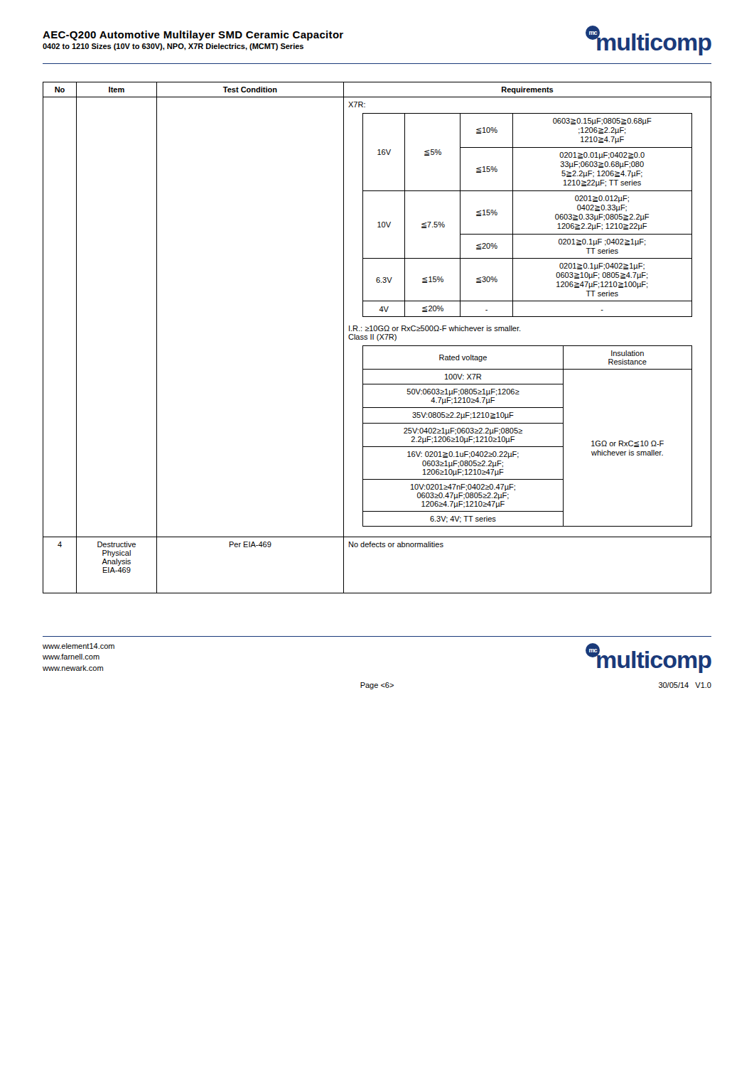AEC-Q200 Automotive Multilayer SMD Ceramic Capacitor
0402 to 1210 Sizes (10V to 630V), NPO, X7R Dielectrics, (MCMT) Series
mcmulticomp
| No | Item | Test Condition | Requirements |
| --- | --- | --- | --- |
| | | | X7R: / 16V / ≦5% / ≦10% / 0603≧0.15µF;0805≧0.68µF ;1206≧2.2µF; 1210≧4.7µF / / ≦15% / 0201≧0.01µF;0402≧0.0 33µF;0603≧0.68µF;080 5≧2.2µF; 1206≧4.7µF; 1210≧22µF; TT series / / 10V / ≦7.5% / ≦15% / 0201≧0.012µF; 0402≧0.33µF; 0603≧0.33µF;0805≧2.2µF 1206≧2.2µF; 1210≧22µF / / ≦20% / 0201≧0.1µF ;0402≧1µF; TT series / / 6.3V / ≦15% / ≦30% / 0201≧0.1µF;0402≧1µF; 0603≧10µF; 0805≧4.7µF; 1206≧47µF;1210≧100µF; TT series / / 4V / ≦20% / - / - / I.R.: ≥10GΩ or RxC≥500Ω-F whichever is smaller. Class II (X7R) / Rated voltage / Insulation Resistance / / 100V: X7R / 1GΩ or RxC≦10 Ω-F whichever is smaller. / / 50V:0603≥1µF;0805≥1µF;1206≥ 4.7µF;1210≥4.7µF / / 35V:0805≥2.2µF;1210≧10µF / / 25V:0402≥1µF;0603≥2.2µF;0805≥ 2.2µF;1206≥10µF;1210≥10µF / / 16V: 0201≧0.1uF;0402≥0.22µF; 0603≥1µF;0805≥2.2µF; 1206≥10µF;1210≥47µF / / 10V:0201≥47nF;0402≥0.47µF; 0603≥0.47µF;0805≥2.2µF; 1206≥4.7µF;1210≥47µF / / 6.3V; 4V; TT series / |
| 4 | Destructive Physical Analysis EIA-469 | Per EIA-469 | No defects or abnormalities |
www.element14.com
www.farnell.com
www.newark.com
mcmulticomp
Page <6> 30/05/14 V1.0